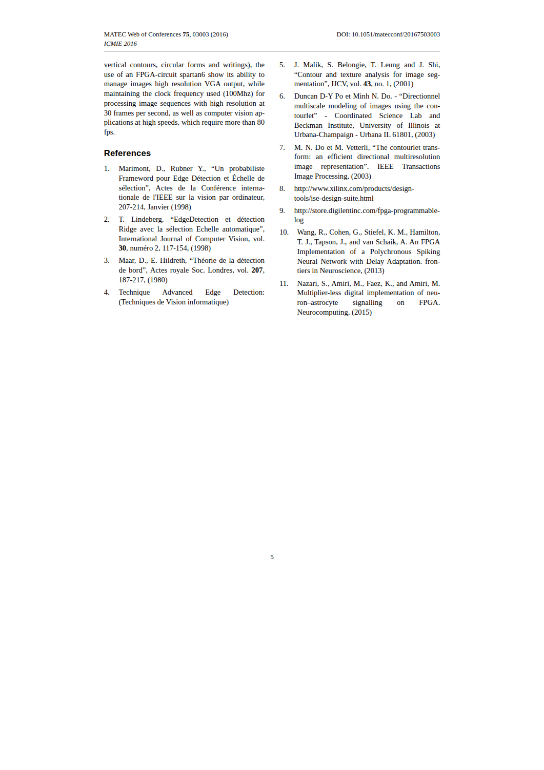MATEC Web of Conferences 75, 03003 (2016)
DOI: 10.1051/matecconf/20167503003
ICMIE 2016
vertical contours, circular forms and writings), the use of an FPGA-circuit spartan6 show its ability to manage images high resolution VGA output, while maintaining the clock frequency used (100Mhz) for processing image sequences with high resolution at 30 frames per second, as well as computer vision applications at high speeds, which require more than 80 fps.
References
Marimont, D., Rubner Y., “Un probabiliste Frameword pour Edge Détection et Échelle de sélection”, Actes de la Conférence internationale de l'IEEE sur la vision par ordinateur, 207-214, Janvier (1998)
T. Lindeberg, “EdgeDetection et détection Ridge avec la sélection Echelle automatique”, International Journal of Computer Vision, vol. 30, numéro 2, 117-154, (1998)
Maar, D., E. Hildreth, “Théorie de la détection de bord”, Actes royale Soc. Londres, vol. 207, 187-217, (1980)
Technique Advanced Edge Detection: (Techniques de Vision informatique)
J. Malik, S. Belongie, T. Leung and J. Shi, “Contour and texture analysis for image segmentation”, IJCV, vol. 43, no. 1, (2001)
Duncan D-Y Po et Minh N. Do. - “Directionnel multiscale modeling of images using the contourlet” - Coordinated Science Lab and Beckman Institute, University of Illinois at Urbana-Champaign - Urbana IL 61801, (2003)
M. N. Do et M. Vetterli, “The contourlet transform: an efficient directional multiresolution image representation”. IEEE Transactions Image Processing, (2003)
http://www.xilinx.com/products/design-tools/ise-design-suite.html
http://store.digilentinc.com/fpga-programmable-log
Wang, R., Cohen, G., Stiefel, K. M., Hamilton, T. J., Tapson, J., and van Schaik, A. An FPGA Implementation of a Polychronous Spiking Neural Network with Delay Adaptation. frontiers in Neuroscience, (2013)
Nazari, S., Amiri, M., Faez, K., and Amiri, M. Multiplier-less digital implementation of neuron–astrocyte signalling on FPGA. Neurocomputing, (2015)
5